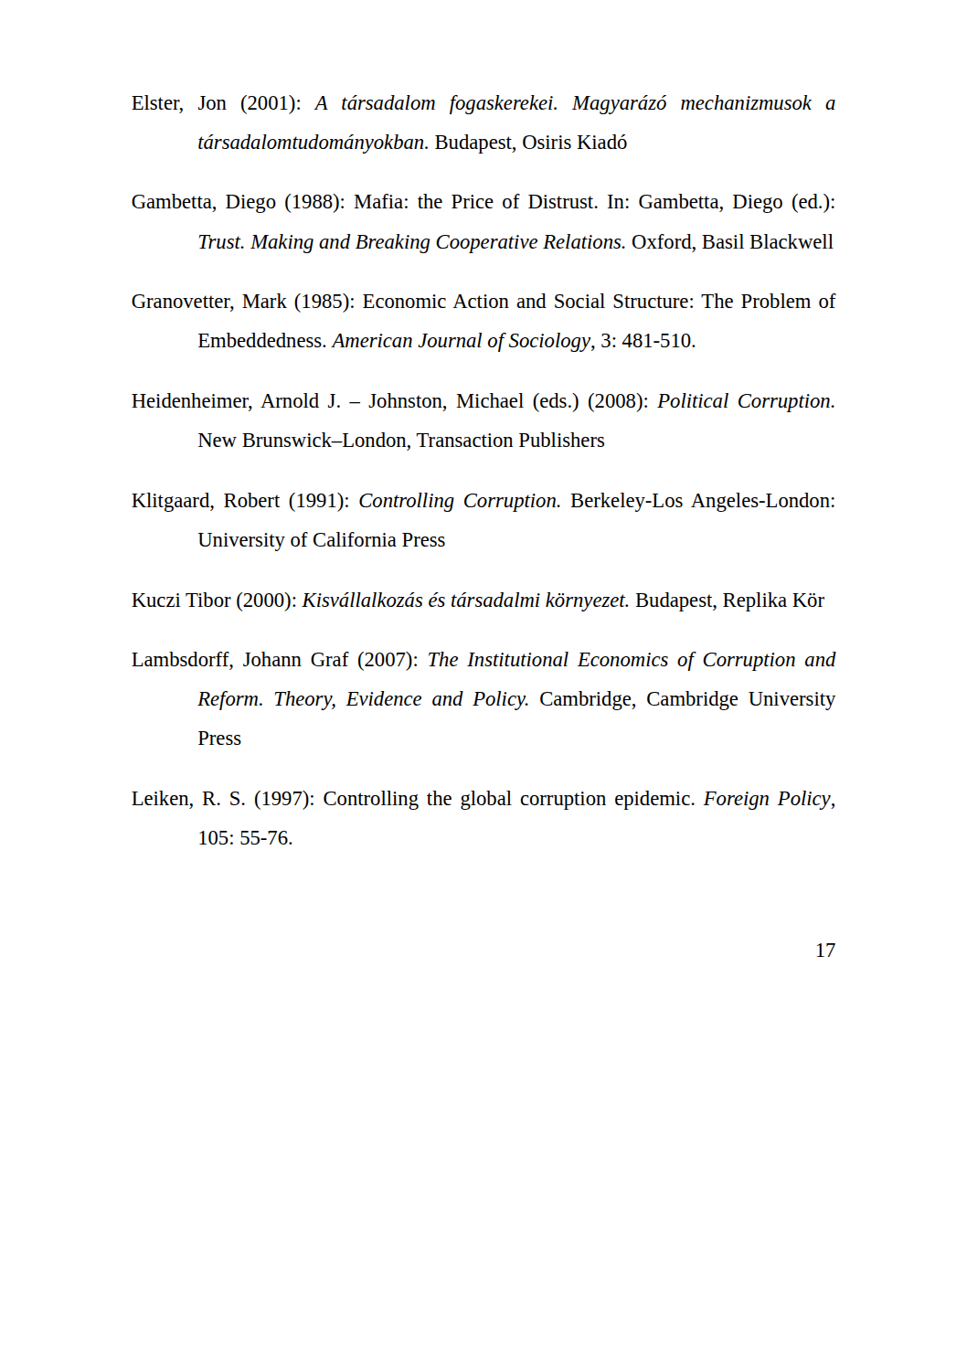Elster, Jon (2001): A társadalom fogaskerekei. Magyarázó mechanizmusok a társadalomtudományokban. Budapest, Osiris Kiadó
Gambetta, Diego (1988): Mafia: the Price of Distrust. In: Gambetta, Diego (ed.): Trust. Making and Breaking Cooperative Relations. Oxford, Basil Blackwell
Granovetter, Mark (1985): Economic Action and Social Structure: The Problem of Embeddedness. American Journal of Sociology, 3: 481-510.
Heidenheimer, Arnold J. – Johnston, Michael (eds.) (2008): Political Corruption. New Brunswick–London, Transaction Publishers
Klitgaard, Robert (1991): Controlling Corruption. Berkeley-Los Angeles-London: University of California Press
Kuczi Tibor (2000): Kisvállalkozás és társadalmi környezet. Budapest, Replika Kör
Lambsdorff, Johann Graf (2007): The Institutional Economics of Corruption and Reform. Theory, Evidence and Policy. Cambridge, Cambridge University Press
Leiken, R. S. (1997): Controlling the global corruption epidemic. Foreign Policy, 105: 55-76.
17